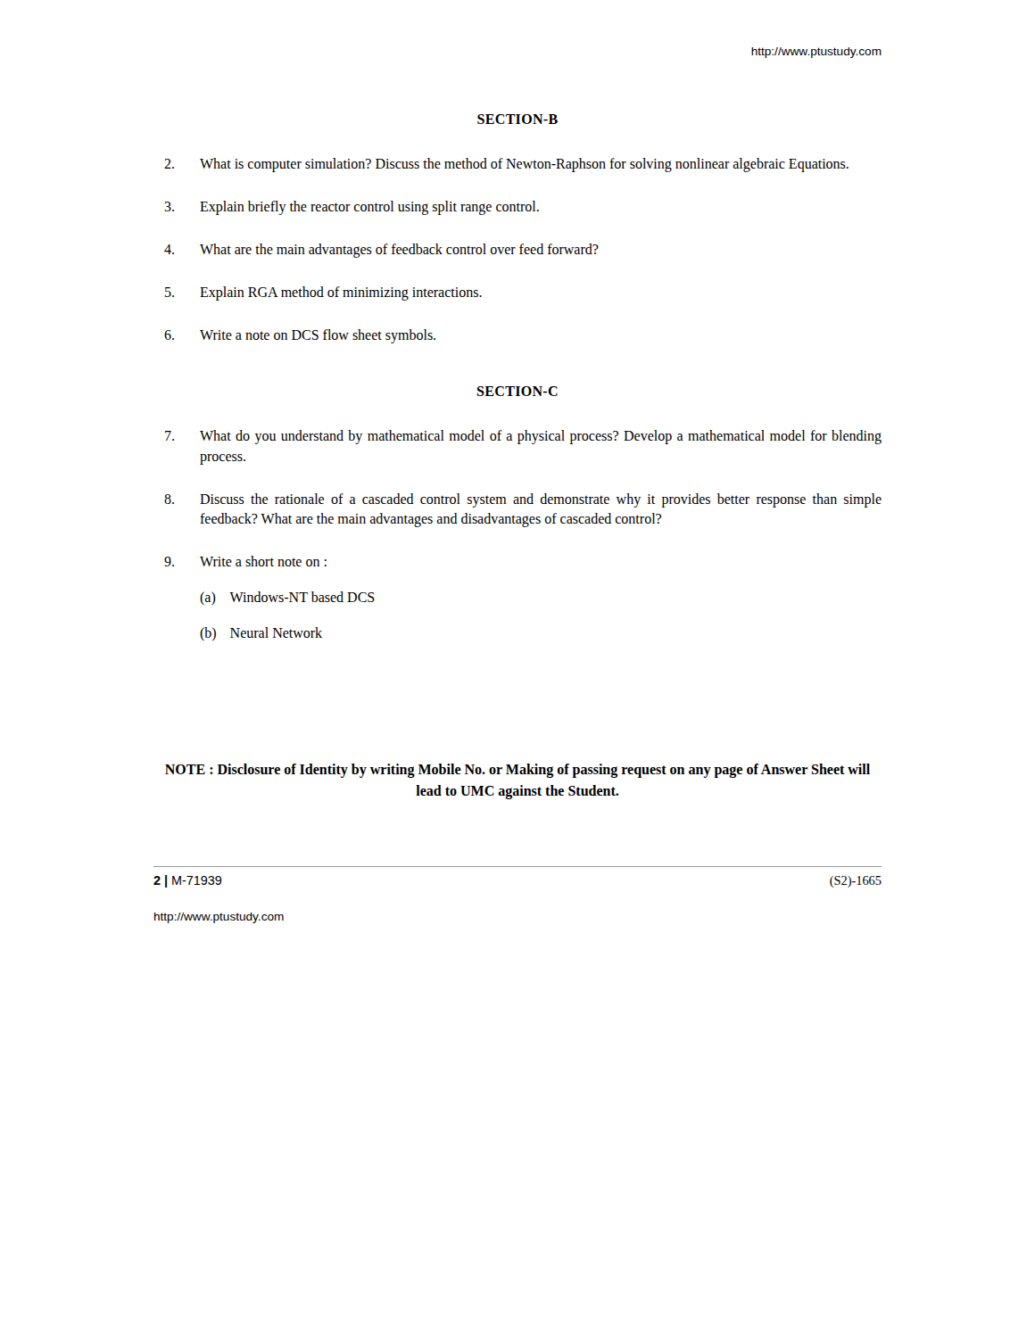http://www.ptustudy.com
SECTION-B
2. What is computer simulation? Discuss the method of Newton-Raphson for solving nonlinear algebraic Equations.
3. Explain briefly the reactor control using split range control.
4. What are the main advantages of feedback control over feed forward?
5. Explain RGA method of minimizing interactions.
6. Write a note on DCS flow sheet symbols.
SECTION-C
7. What do you understand by mathematical model of a physical process? Develop a mathematical model for blending process.
8. Discuss the rationale of a cascaded control system and demonstrate why it provides better response than simple feedback? What are the main advantages and disadvantages of cascaded control?
9. Write a short note on :
(a) Windows-NT based DCS
(b) Neural Network
NOTE : Disclosure of Identity by writing Mobile No. or Making of passing request on any page of Answer Sheet will lead to UMC against the Student.
2 | M-71939
(S2)-1665
http://www.ptustudy.com